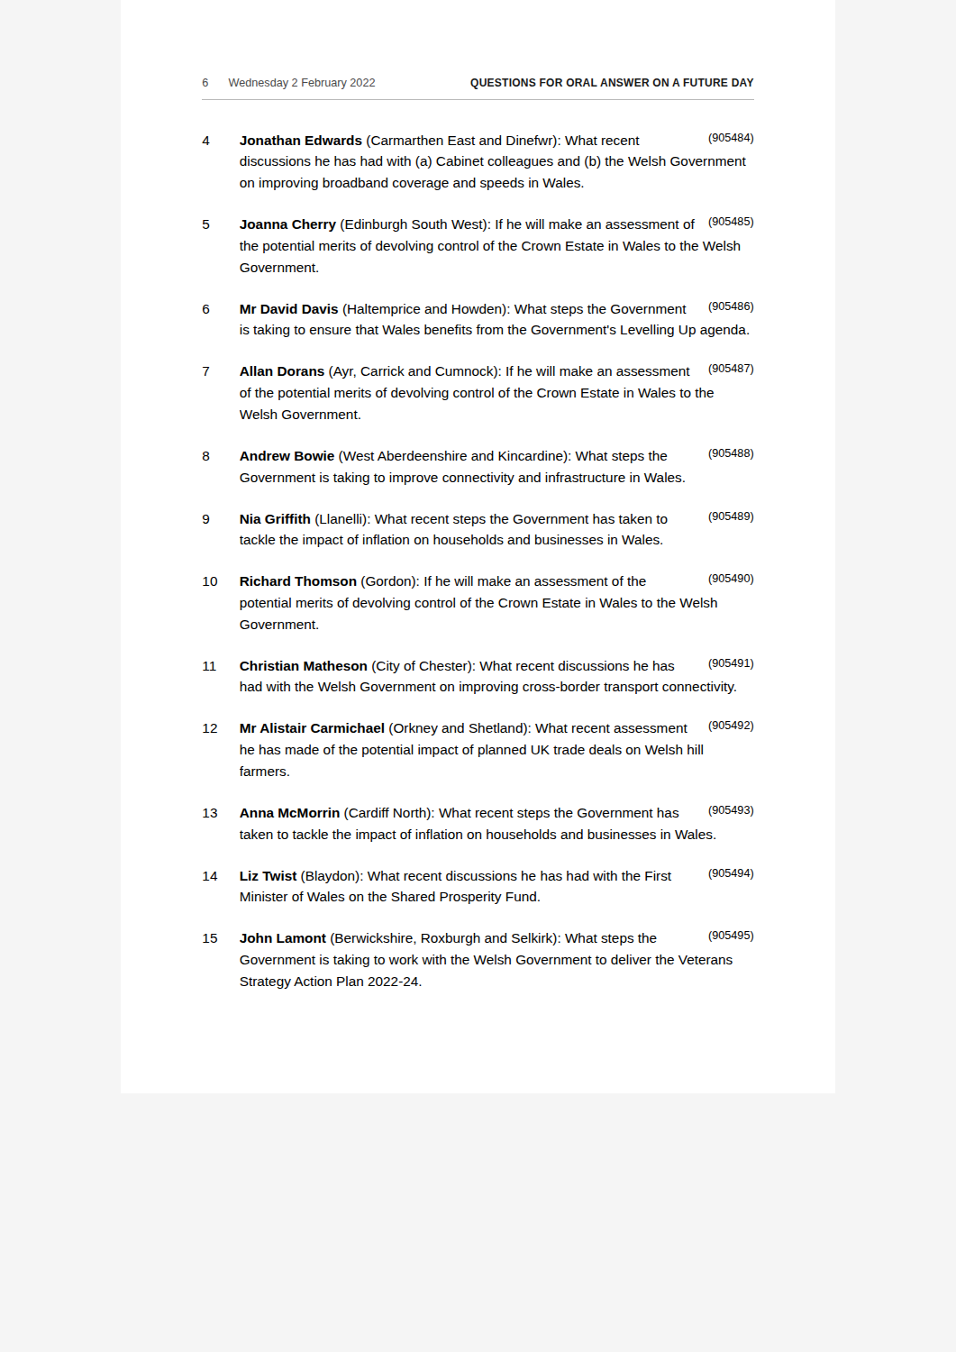6 Wednesday 2 February 2022 Questions for oral answer on a future day
4
(905484) Jonathan Edwards (Carmarthen East and Dinefwr): What recent discussions he has had with (a) Cabinet colleagues and (b) the Welsh Government on improving broadband coverage and speeds in Wales.
5
(905485) Joanna Cherry (Edinburgh South West): If he will make an assessment of the potential merits of devolving control of the Crown Estate in Wales to the Welsh Government.
6
(905486) Mr David Davis (Haltemprice and Howden): What steps the Government is taking to ensure that Wales benefits from the Government's Levelling Up agenda.
7
(905487) Allan Dorans (Ayr, Carrick and Cumnock): If he will make an assessment of the potential merits of devolving control of the Crown Estate in Wales to the Welsh Government.
8
(905488) Andrew Bowie (West Aberdeenshire and Kincardine): What steps the Government is taking to improve connectivity and infrastructure in Wales.
9
(905489) Nia Griffith (Llanelli): What recent steps the Government has taken to tackle the impact of inflation on households and businesses in Wales.
10
(905490) Richard Thomson (Gordon): If he will make an assessment of the potential merits of devolving control of the Crown Estate in Wales to the Welsh Government.
11
(905491) Christian Matheson (City of Chester): What recent discussions he has had with the Welsh Government on improving cross-border transport connectivity.
12
(905492) Mr Alistair Carmichael (Orkney and Shetland): What recent assessment he has made of the potential impact of planned UK trade deals on Welsh hill farmers.
13
(905493) Anna McMorrin (Cardiff North): What recent steps the Government has taken to tackle the impact of inflation on households and businesses in Wales.
14
(905494) Liz Twist (Blaydon): What recent discussions he has had with the First Minister of Wales on the Shared Prosperity Fund.
15
(905495) John Lamont (Berwickshire, Roxburgh and Selkirk): What steps the Government is taking to work with the Welsh Government to deliver the Veterans Strategy Action Plan 2022-24.